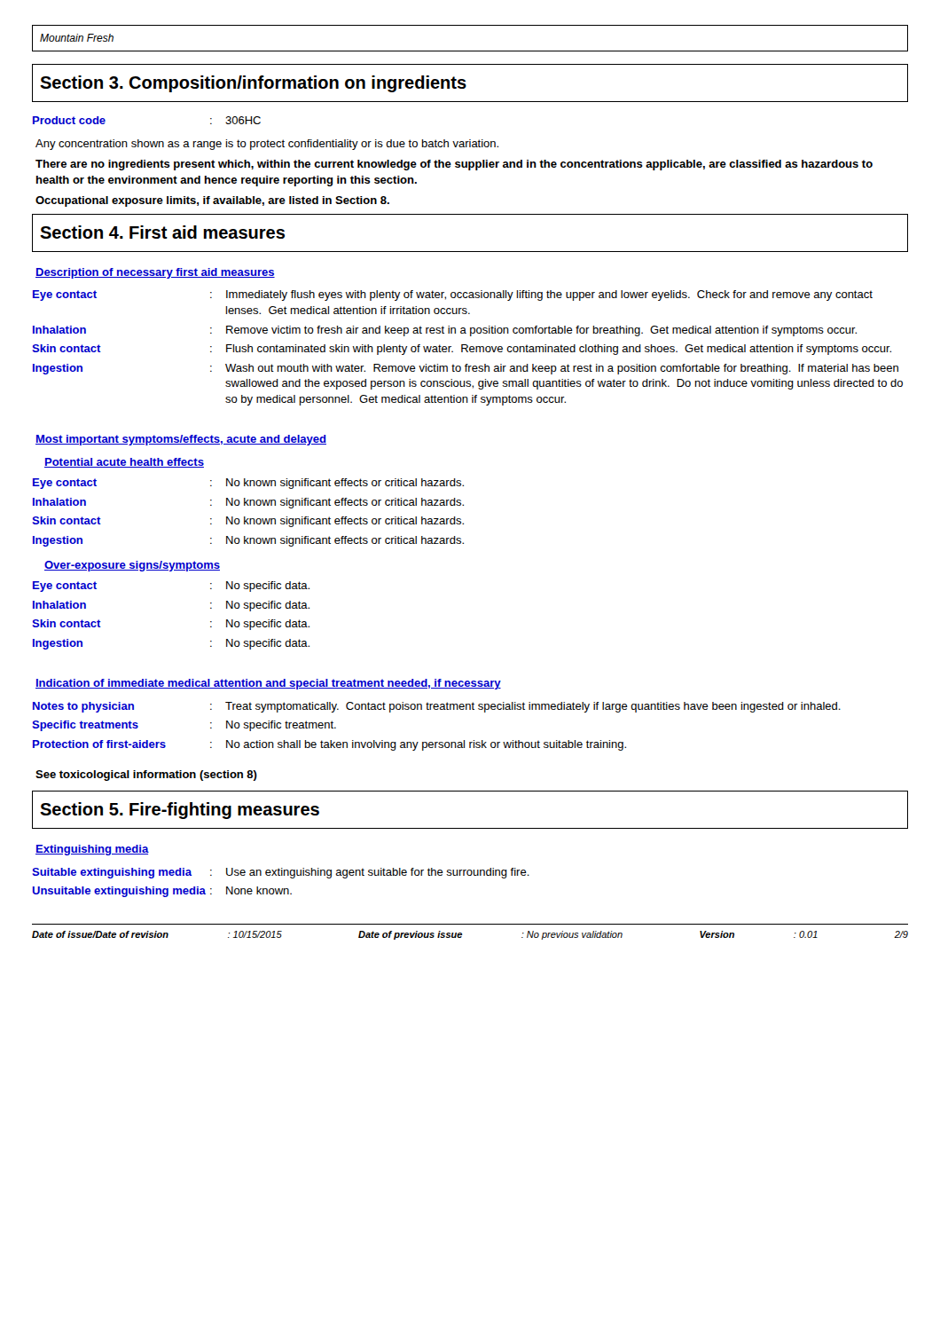Mountain Fresh
Section 3. Composition/information on ingredients
| Product code | : | 306HC |
Any concentration shown as a range is to protect confidentiality or is due to batch variation.
There are no ingredients present which, within the current knowledge of the supplier and in the concentrations applicable, are classified as hazardous to health or the environment and hence require reporting in this section.
Occupational exposure limits, if available, are listed in Section 8.
Section 4. First aid measures
Description of necessary first aid measures
| Eye contact | : | Immediately flush eyes with plenty of water, occasionally lifting the upper and lower eyelids. Check for and remove any contact lenses. Get medical attention if irritation occurs. |
| Inhalation | : | Remove victim to fresh air and keep at rest in a position comfortable for breathing. Get medical attention if symptoms occur. |
| Skin contact | : | Flush contaminated skin with plenty of water. Remove contaminated clothing and shoes. Get medical attention if symptoms occur. |
| Ingestion | : | Wash out mouth with water. Remove victim to fresh air and keep at rest in a position comfortable for breathing. If material has been swallowed and the exposed person is conscious, give small quantities of water to drink. Do not induce vomiting unless directed to do so by medical personnel. Get medical attention if symptoms occur. |
Most important symptoms/effects, acute and delayed
Potential acute health effects
| Eye contact | : | No known significant effects or critical hazards. |
| Inhalation | : | No known significant effects or critical hazards. |
| Skin contact | : | No known significant effects or critical hazards. |
| Ingestion | : | No known significant effects or critical hazards. |
Over-exposure signs/symptoms
| Eye contact | : | No specific data. |
| Inhalation | : | No specific data. |
| Skin contact | : | No specific data. |
| Ingestion | : | No specific data. |
Indication of immediate medical attention and special treatment needed, if necessary
| Notes to physician | : | Treat symptomatically. Contact poison treatment specialist immediately if large quantities have been ingested or inhaled. |
| Specific treatments | : | No specific treatment. |
| Protection of first-aiders | : | No action shall be taken involving any personal risk or without suitable training. |
See toxicological information (section 8)
Section 5. Fire-fighting measures
Extinguishing media
| Suitable extinguishing media | : | Use an extinguishing agent suitable for the surrounding fire. |
| Unsuitable extinguishing media | : | None known. |
Date of issue/Date of revision : 10/15/2015 Date of previous issue : No previous validation Version : 0.01 2/9